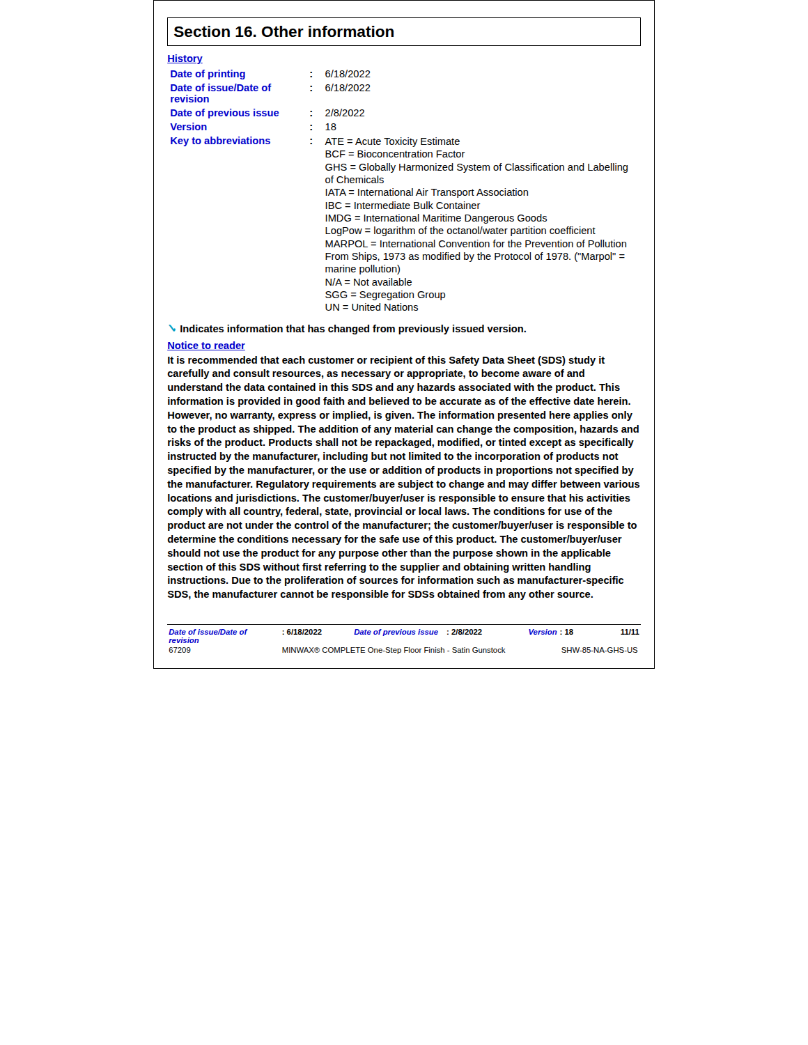Section 16. Other information
History
| Date of printing | : | 6/18/2022 |
| Date of issue/Date of revision | : | 6/18/2022 |
| Date of previous issue | : | 2/8/2022 |
| Version | : | 18 |
| Key to abbreviations | : | ATE = Acute Toxicity Estimate BCF = Bioconcentration Factor GHS = Globally Harmonized System of Classification and Labelling of Chemicals IATA = International Air Transport Association IBC = Intermediate Bulk Container IMDG = International Maritime Dangerous Goods LogPow = logarithm of the octanol/water partition coefficient MARPOL = International Convention for the Prevention of Pollution From Ships, 1973 as modified by the Protocol of 1978. ("Marpol" = marine pollution) N/A = Not available SGG = Segregation Group UN = United Nations |
✓Indicates information that has changed from previously issued version.
Notice to reader
It is recommended that each customer or recipient of this Safety Data Sheet (SDS) study it carefully and consult resources, as necessary or appropriate, to become aware of and understand the data contained in this SDS and any hazards associated with the product. This information is provided in good faith and believed to be accurate as of the effective date herein. However, no warranty, express or implied, is given. The information presented here applies only to the product as shipped. The addition of any material can change the composition, hazards and risks of the product. Products shall not be repackaged, modified, or tinted except as specifically instructed by the manufacturer, including but not limited to the incorporation of products not specified by the manufacturer, or the use or addition of products in proportions not specified by the manufacturer. Regulatory requirements are subject to change and may differ between various locations and jurisdictions. The customer/buyer/user is responsible to ensure that his activities comply with all country, federal, state, provincial or local laws. The conditions for use of the product are not under the control of the manufacturer; the customer/buyer/user is responsible to determine the conditions necessary for the safe use of this product. The customer/buyer/user should not use the product for any purpose other than the purpose shown in the applicable section of this SDS without first referring to the supplier and obtaining written handling instructions. Due to the proliferation of sources for information such as manufacturer-specific SDS, the manufacturer cannot be responsible for SDSs obtained from any other source.
| Date of issue/Date of revision | : 6/18/2022 | Date of previous issue | : 2/8/2022 | Version | : 18 | 11/11 |
| 67209 | MINWAX® COMPLETE One-Step Floor Finish - Satin Gunstock | SHW-85-NA-GHS-US |